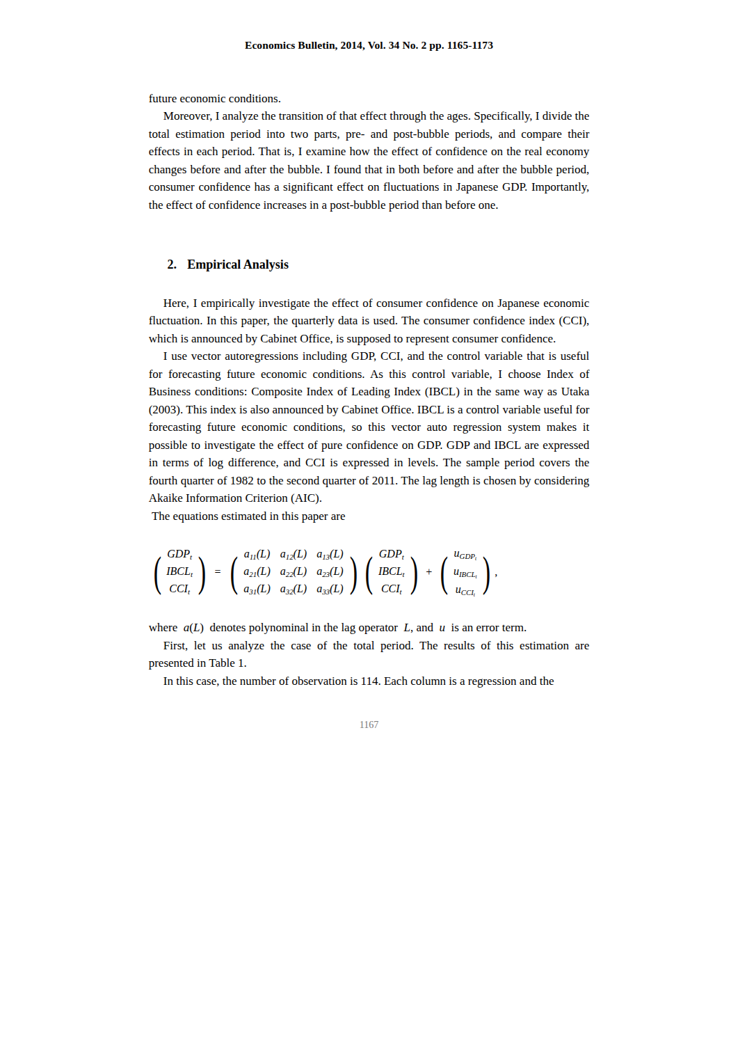Economics Bulletin, 2014, Vol. 34 No. 2 pp. 1165-1173
future economic conditions.
Moreover, I analyze the transition of that effect through the ages. Specifically, I divide the total estimation period into two parts, pre- and post-bubble periods, and compare their effects in each period. That is, I examine how the effect of confidence on the real economy changes before and after the bubble. I found that in both before and after the bubble period, consumer confidence has a significant effect on fluctuations in Japanese GDP. Importantly, the effect of confidence increases in a post-bubble period than before one.
2. Empirical Analysis
Here, I empirically investigate the effect of consumer confidence on Japanese economic fluctuation. In this paper, the quarterly data is used. The consumer confidence index (CCI), which is announced by Cabinet Office, is supposed to represent consumer confidence.
I use vector autoregressions including GDP, CCI, and the control variable that is useful for forecasting future economic conditions. As this control variable, I choose Index of Business conditions: Composite Index of Leading Index (IBCL) in the same way as Utaka (2003). This index is also announced by Cabinet Office. IBCL is a control variable useful for forecasting future economic conditions, so this vector auto regression system makes it possible to investigate the effect of pure confidence on GDP. GDP and IBCL are expressed in terms of log difference, and CCI is expressed in levels. The sample period covers the fourth quarter of 1982 to the second quarter of 2011. The lag length is chosen by considering Akaike Information Criterion (AIC).
The equations estimated in this paper are
( GDPt IBCLt CCIt ) = ( a11(L) a12(L) a13(L) a21(L) a22(L) a23(L) a31(L) a32(L) a33(L) ) ( GDPt IBCLt CCIt ) + ( uGDPt uIBCLt uCCIt ) ,
where a(L) denotes polynominal in the lag operator L, and u is an error term.
First, let us analyze the case of the total period. The results of this estimation are presented in Table 1.
In this case, the number of observation is 114. Each column is a regression and the
1167